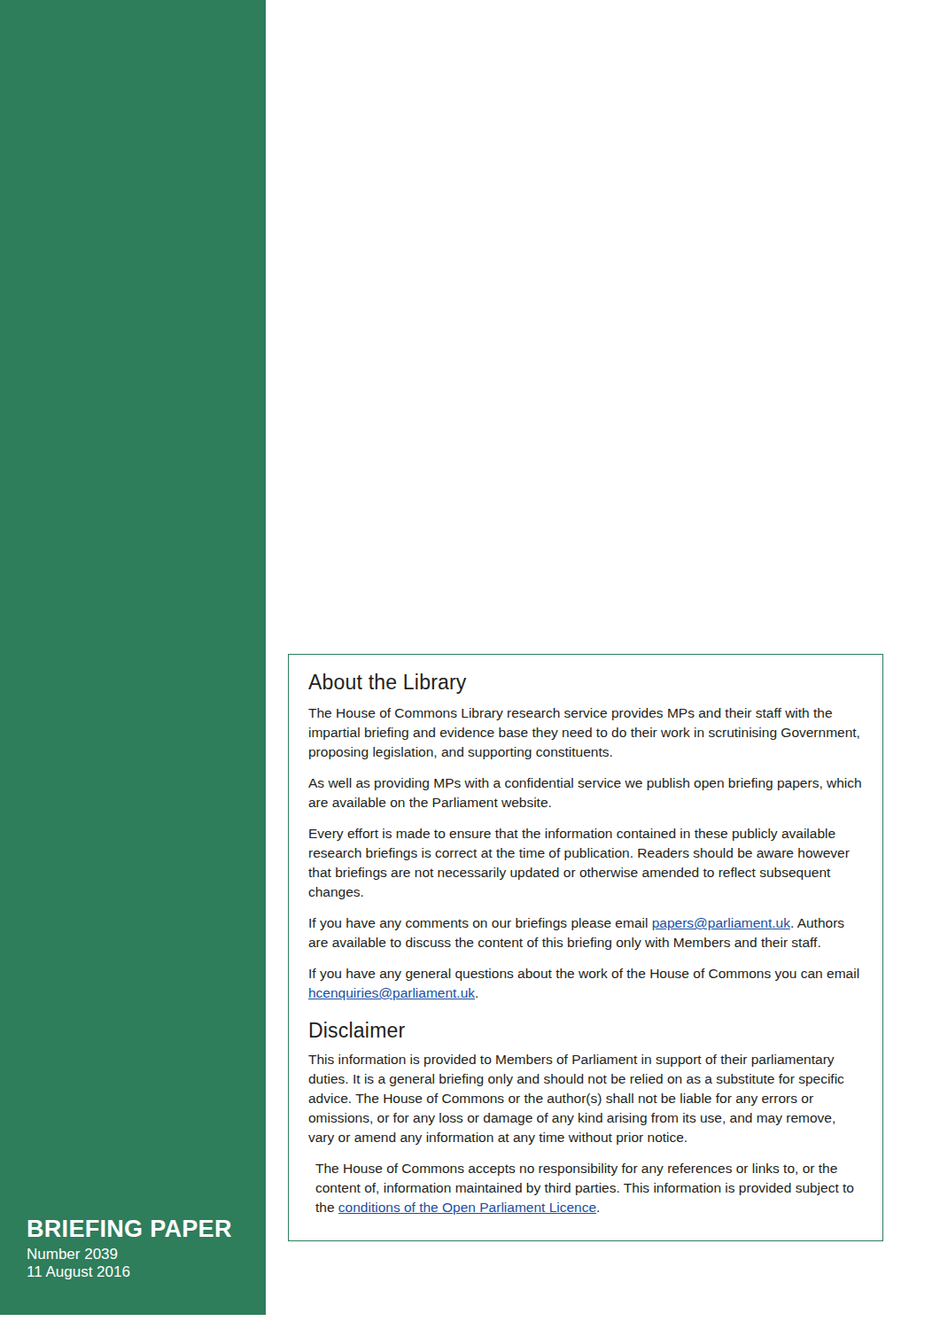BRIEFING PAPER
Number 2039
11 August 2016
About the Library
The House of Commons Library research service provides MPs and their staff with the impartial briefing and evidence base they need to do their work in scrutinising Government, proposing legislation, and supporting constituents.
As well as providing MPs with a confidential service we publish open briefing papers, which are available on the Parliament website.
Every effort is made to ensure that the information contained in these publicly available research briefings is correct at the time of publication. Readers should be aware however that briefings are not necessarily updated or otherwise amended to reflect subsequent changes.
If you have any comments on our briefings please email papers@parliament.uk. Authors are available to discuss the content of this briefing only with Members and their staff.
If you have any general questions about the work of the House of Commons you can email hcenquiries@parliament.uk.
Disclaimer
This information is provided to Members of Parliament in support of their parliamentary duties. It is a general briefing only and should not be relied on as a substitute for specific advice. The House of Commons or the author(s) shall not be liable for any errors or omissions, or for any loss or damage of any kind arising from its use, and may remove, vary or amend any information at any time without prior notice.
The House of Commons accepts no responsibility for any references or links to, or the content of, information maintained by third parties. This information is provided subject to the conditions of the Open Parliament Licence.